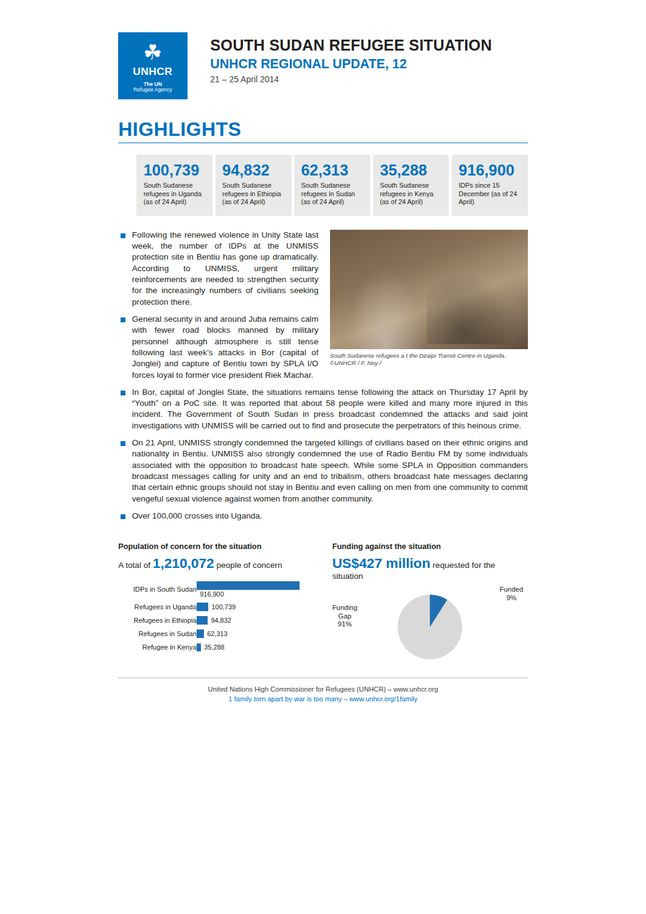☘ UNHCR The UN
Refugee Agency
SOUTH SUDAN REFUGEE SITUATION
UNHCR REGIONAL UPDATE, 12
21 – 25 April 2014
HIGHLIGHTS
100,739
South Sudanese refugees in Uganda (as of 24 April)
94,832
South Sudanese refugees in Ethiopia (as of 24 April)
62,313
South Sudanese refugees in Sudan (as of 24 April)
35,288
South Sudanese refugees in Kenya (as of 24 April)
916,900
IDPs since 15 December (as of 24 April)
South Sudanese refugees a t the Dzaipi Transit Centre in Uganda. ©UNHCR / F. Noy /
Following the renewed violence in Unity State last week, the number of IDPs at the UNMISS protection site in Bentiu has gone up dramatically. According to UNMISS, urgent military reinforcements are needed to strengthen security for the increasingly numbers of civilians seeking protection there.
General security in and around Juba remains calm with fewer road blocks manned by military personnel although atmosphere is still tense following last week’s attacks in Bor (capital of Jonglei) and capture of Bentiu town by SPLA I/O forces loyal to former vice president Riek Machar.
In Bor, capital of Jonglei State, the situations remains tense following the attack on Thursday 17 April by “Youth” on a PoC site. It was reported that about 58 people were killed and many more injured in this incident. The Government of South Sudan in press broadcast condemned the attacks and said joint investigations with UNMISS will be carried out to find and prosecute the perpetrators of this heinous crime.
On 21 April, UNMISS strongly condemned the targeted killings of civilians based on their ethnic origins and nationality in Bentiu. UNMISS also strongly condemned the use of Radio Bentiu FM by some individuals associated with the opposition to broadcast hate speech. While some SPLA in Opposition commanders broadcast messages calling for unity and an end to tribalism, others broadcast hate messages declaring that certain ethnic groups should not stay in Bentiu and even calling on men from one community to commit vengeful sexual violence against women from another community.
Over 100,000 crosses into Uganda.
Population of concern for the situation
A total of 1,210,072 people of concern
| IDPs in South Sudan | 916,900 |
| Refugees in Uganda | 100,739 |
| Refugees in Ethiopia | 94,832 |
| Refugees in Sudan | 62,313 |
| Refugee in Kenya | 35,288 |
Funding against the situation
US$427 million requested for the situation
Funded
9%
Funding
Gap
91%
United Nations High Commissioner for Refugees (UNHCR) – www.unhcr.org
1 family torn apart by war is too many – www.unhcr.org/1family